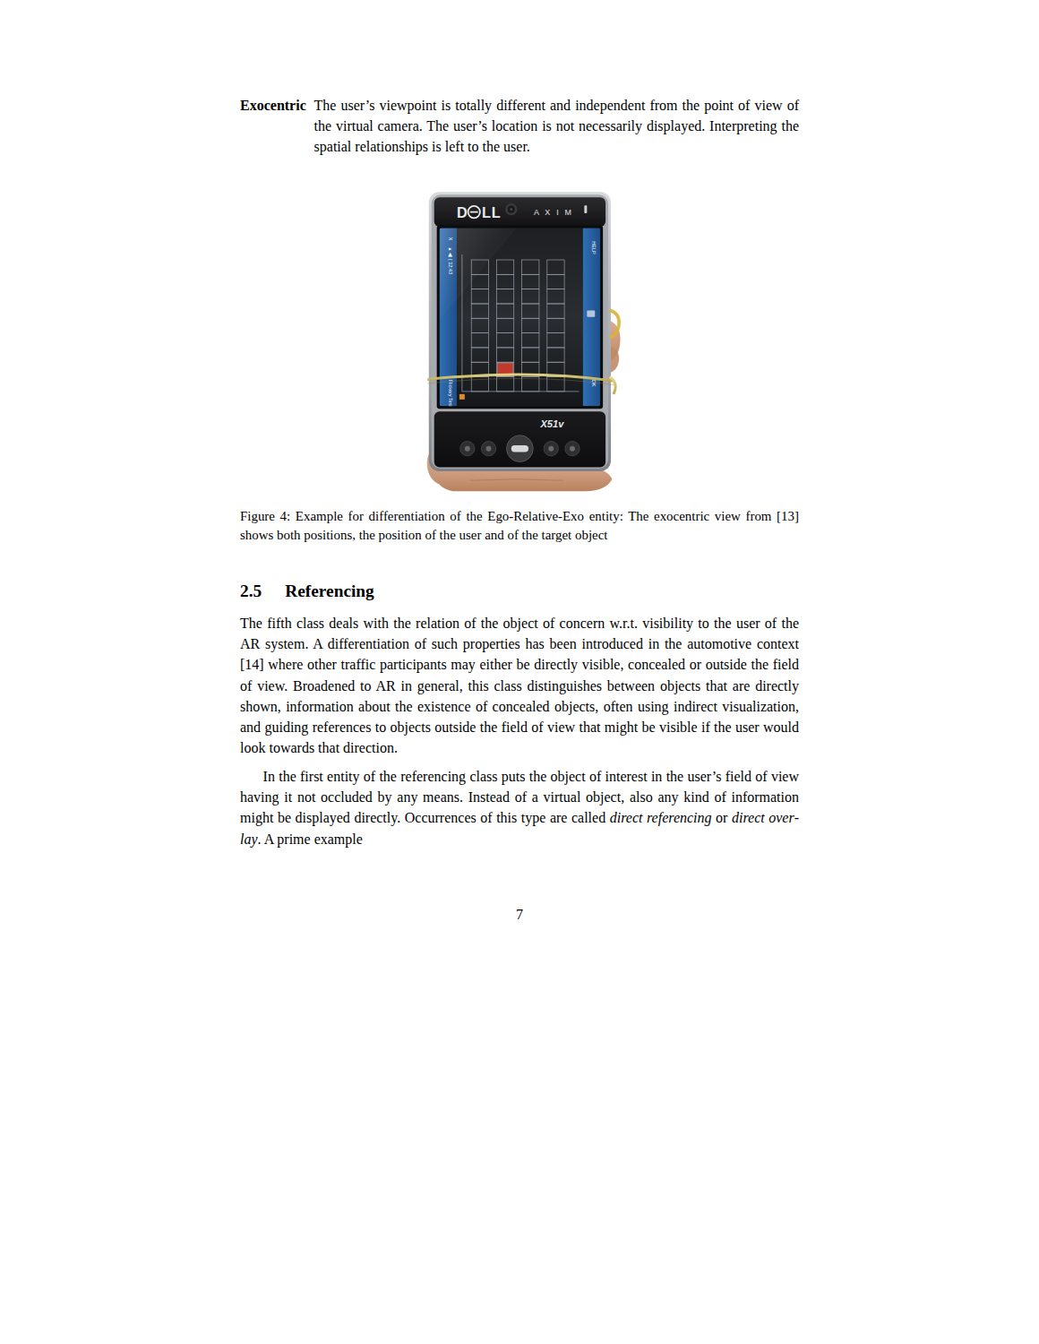Exocentric
The user’s viewpoint is totally different and independent from the point of view of the virtual camera. The user’s location is not necessarily displayed. Interpreting the spatial relationships is left to the user.
D LL A X I M X ▲ ◀ ( 12:43 Flickery Test HELP OK X51v
Figure 4: Example for differentiation of the Ego-Relative-Exo entity: The exocentric view from [13] shows both positions, the position of the user and of the target object
2.5 Referencing
The fifth class deals with the relation of the object of concern w.r.t. visibility to the user of the AR system. A differentiation of such properties has been introduced in the automotive context [14] where other traffic participants may either be directly visible, concealed or outside the field of view. Broadened to AR in general, this class distinguishes between objects that are directly shown, information about the existence of concealed objects, often using indirect visualization, and guiding references to objects outside the field of view that might be visible if the user would look towards that direction.
In the first entity of the referencing class puts the object of interest in the user’s field of view having it not occluded by any means. Instead of a virtual object, also any kind of information might be displayed directly. Occurrences of this type are called direct referencing or direct overlay. A prime example
7